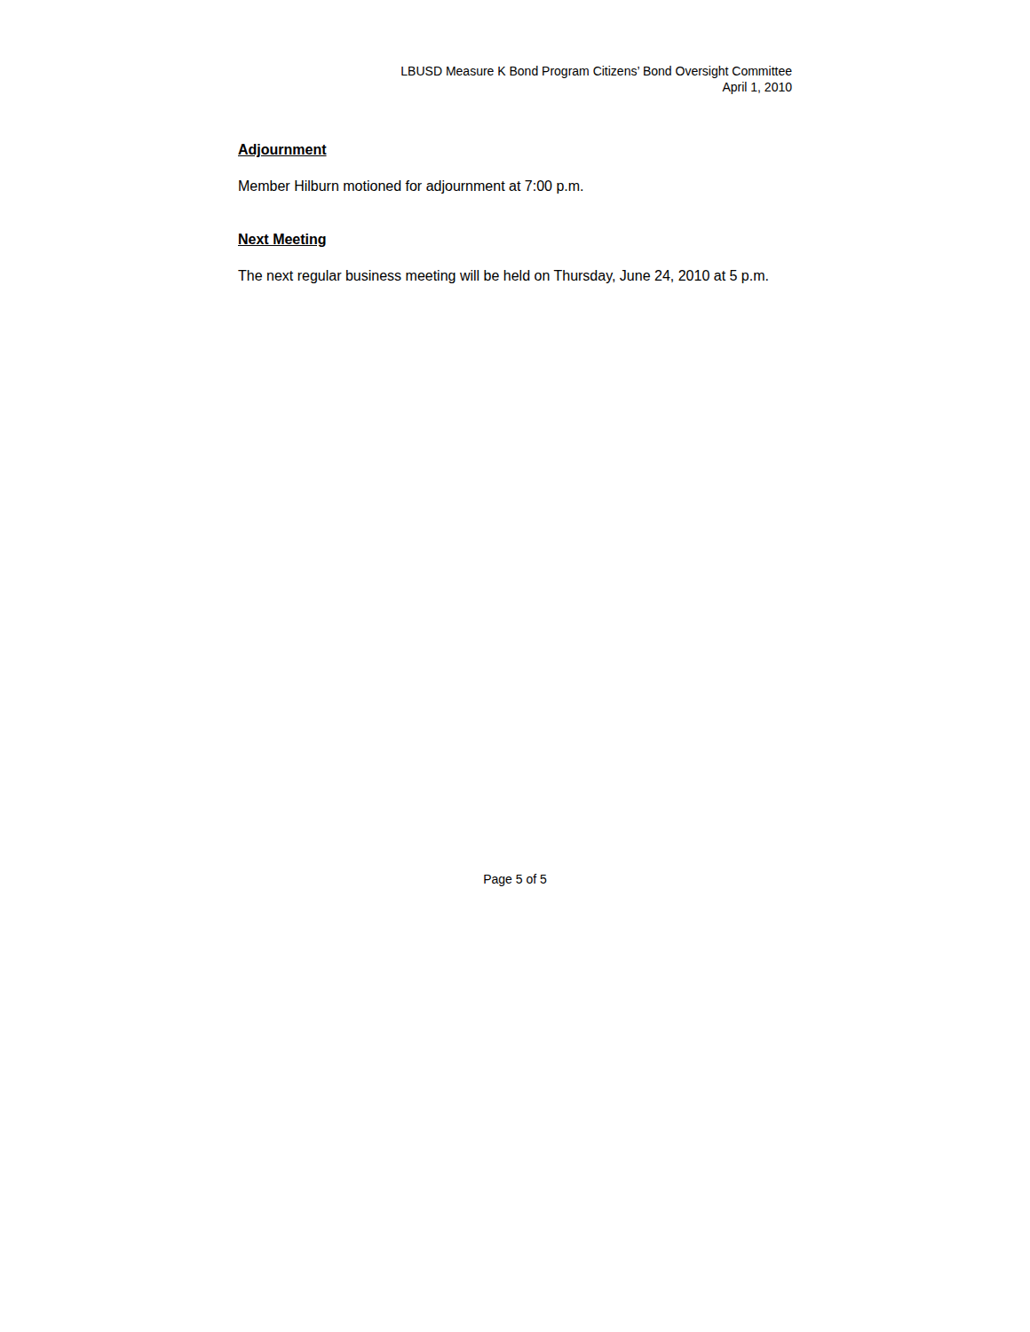LBUSD Measure K Bond Program Citizens’ Bond Oversight Committee
April 1, 2010
Adjournment
Member Hilburn motioned for adjournment at 7:00 p.m.
Next Meeting
The next regular business meeting will be held on Thursday, June 24, 2010 at 5 p.m.
Page 5 of 5